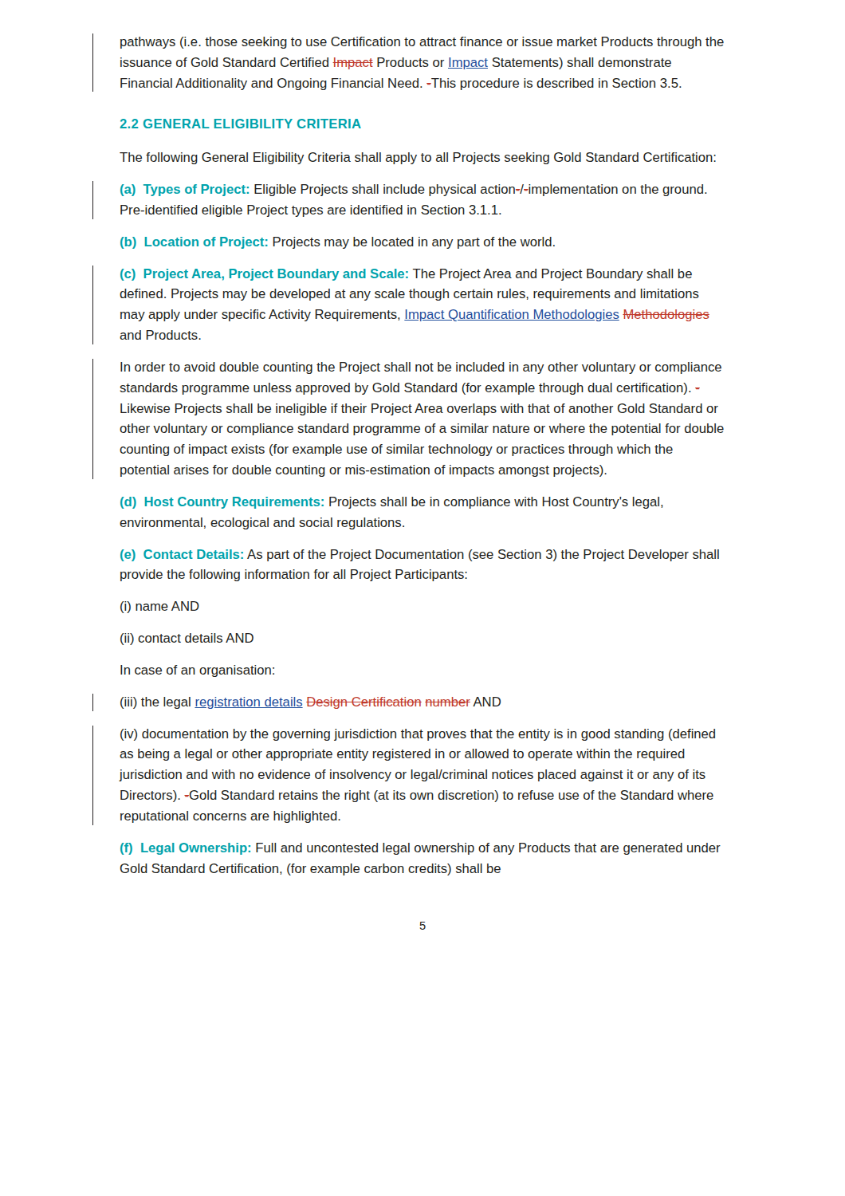pathways (i.e. those seeking to use Certification to attract finance or issue market Products through the issuance of Gold Standard Certified Impact Products or Impact Statements) shall demonstrate Financial Additionality and Ongoing Financial Need. -This procedure is described in Section 3.5.
2.2 GENERAL ELIGIBILITY CRITERIA
The following General Eligibility Criteria shall apply to all Projects seeking Gold Standard Certification:
(a) Types of Project: Eligible Projects shall include physical action-/-implementation on the ground. Pre-identified eligible Project types are identified in Section 3.1.1.
(b) Location of Project: Projects may be located in any part of the world.
(c) Project Area, Project Boundary and Scale: The Project Area and Project Boundary shall be defined. Projects may be developed at any scale though certain rules, requirements and limitations may apply under specific Activity Requirements, Impact Quantification Methodologies Methodologies and Products.
In order to avoid double counting the Project shall not be included in any other voluntary or compliance standards programme unless approved by Gold Standard (for example through dual certification). -Likewise Projects shall be ineligible if their Project Area overlaps with that of another Gold Standard or other voluntary or compliance standard programme of a similar nature or where the potential for double counting of impact exists (for example use of similar technology or practices through which the potential arises for double counting or mis-estimation of impacts amongst projects).
(d) Host Country Requirements: Projects shall be in compliance with Host Country's legal, environmental, ecological and social regulations.
(e) Contact Details: As part of the Project Documentation (see Section 3) the Project Developer shall provide the following information for all Project Participants:
(i) name AND
(ii) contact details AND
In case of an organisation:
(iii) the legal registration details Design Certification number AND
(iv) documentation by the governing jurisdiction that proves that the entity is in good standing (defined as being a legal or other appropriate entity registered in or allowed to operate within the required jurisdiction and with no evidence of insolvency or legal/criminal notices placed against it or any of its Directors). -Gold Standard retains the right (at its own discretion) to refuse use of the Standard where reputational concerns are highlighted.
(f) Legal Ownership: Full and uncontested legal ownership of any Products that are generated under Gold Standard Certification, (for example carbon credits) shall be
5